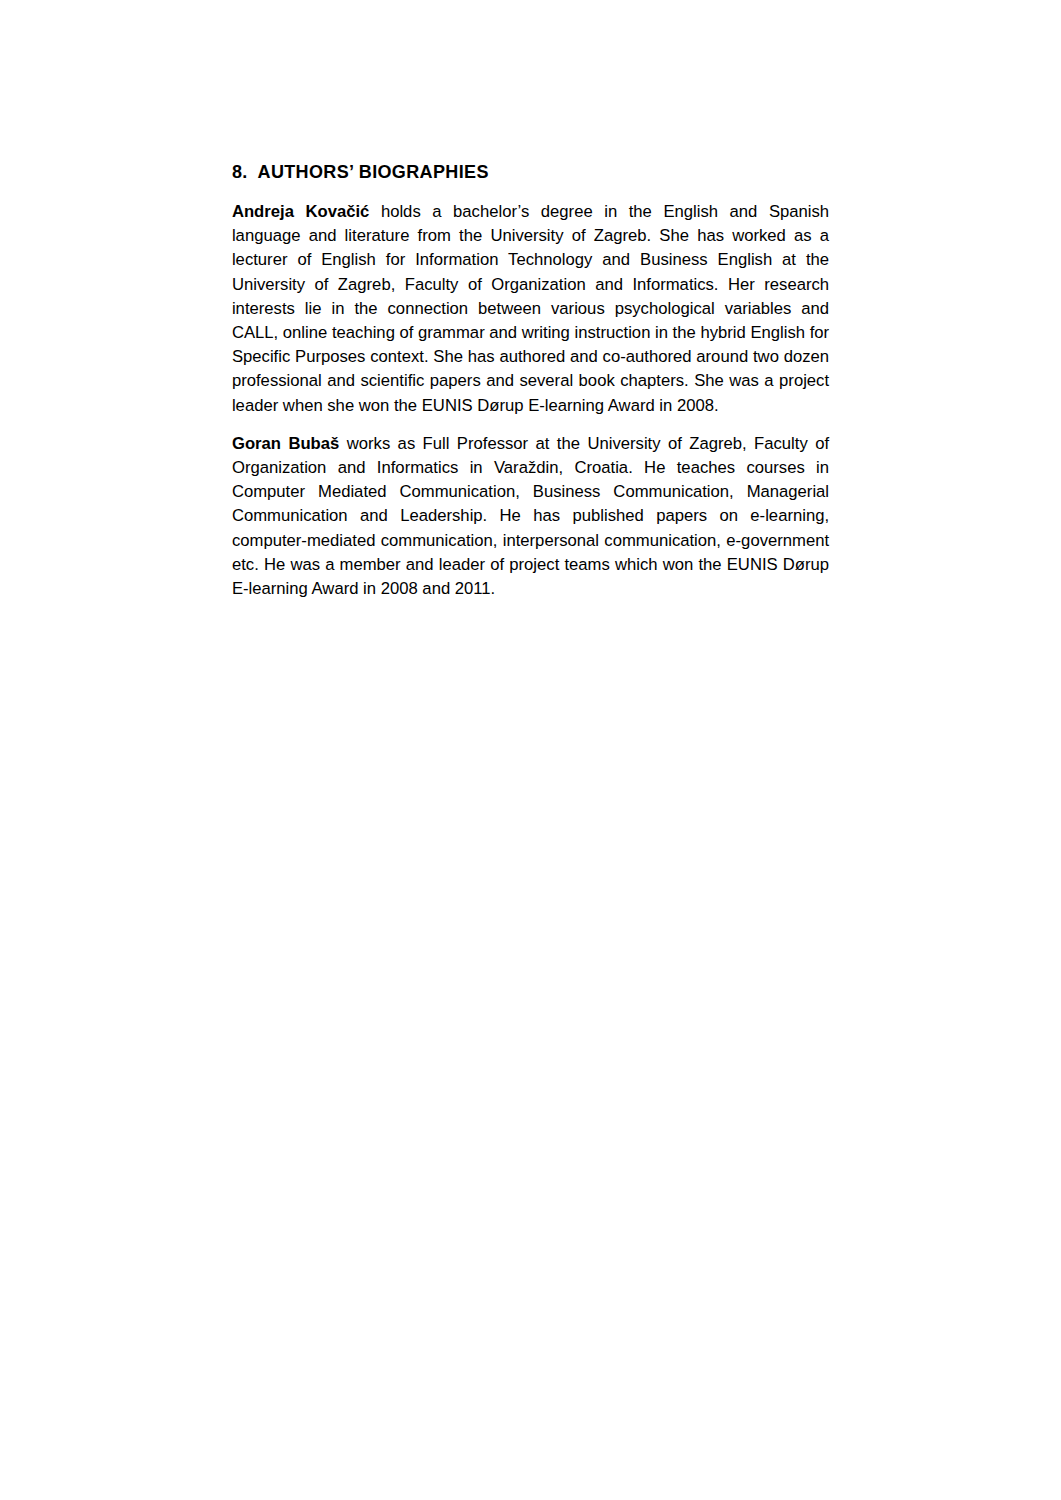8. AUTHORS’ BIOGRAPHIES
Andreja Kovačić holds a bachelor’s degree in the English and Spanish language and literature from the University of Zagreb. She has worked as a lecturer of English for Information Technology and Business English at the University of Zagreb, Faculty of Organization and Informatics. Her research interests lie in the connection between various psychological variables and CALL, online teaching of grammar and writing instruction in the hybrid English for Specific Purposes context. She has authored and co-authored around two dozen professional and scientific papers and several book chapters. She was a project leader when she won the EUNIS Dørup E-learning Award in 2008.
Goran Bubaš works as Full Professor at the University of Zagreb, Faculty of Organization and Informatics in Varaždin, Croatia. He teaches courses in Computer Mediated Communication, Business Communication, Managerial Communication and Leadership. He has published papers on e-learning, computer-mediated communication, interpersonal communication, e-government etc. He was a member and leader of project teams which won the EUNIS Dørup E-learning Award in 2008 and 2011.